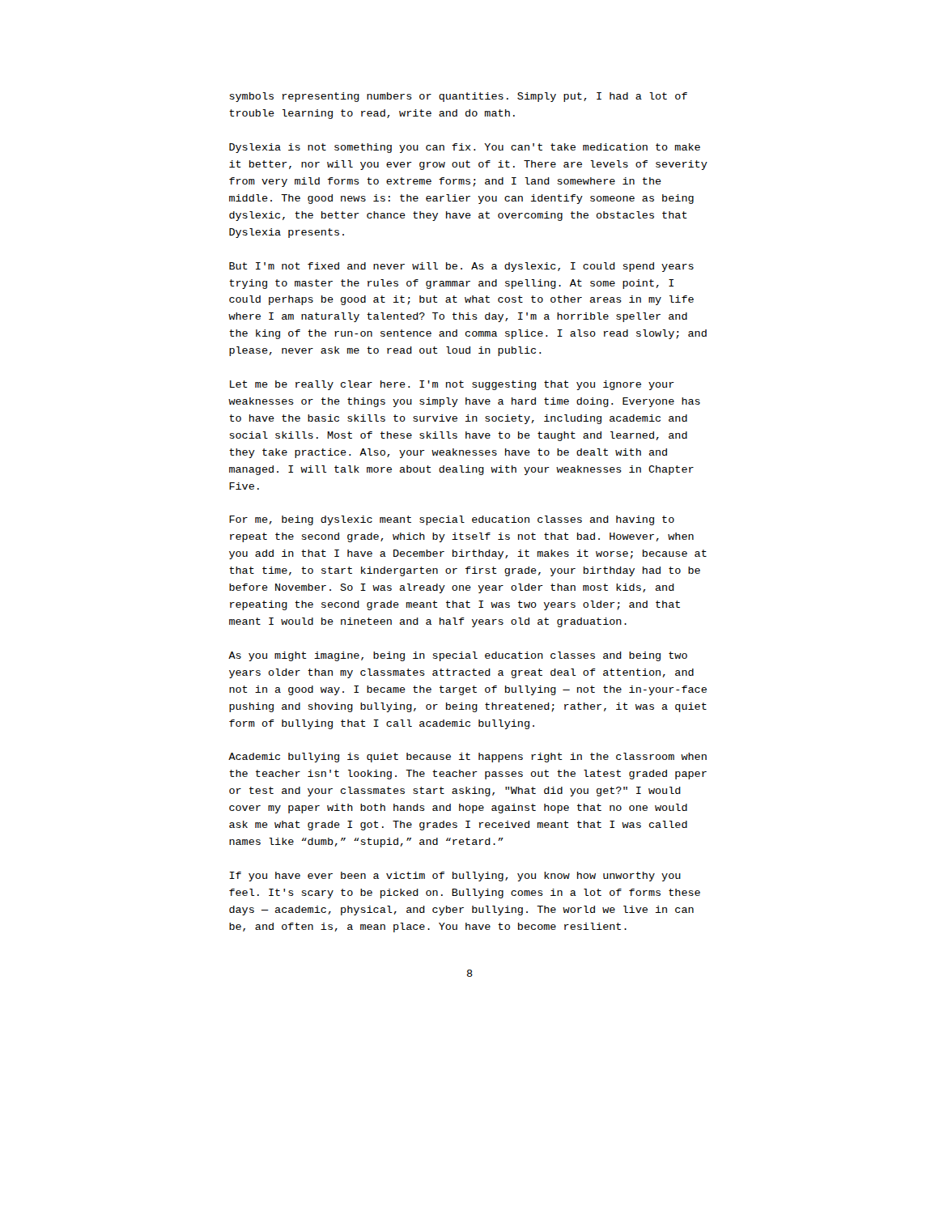symbols representing numbers or quantities. Simply put, I had a lot of trouble learning to read, write and do math.
Dyslexia is not something you can fix. You can't take medication to make it better, nor will you ever grow out of it. There are levels of severity from very mild forms to extreme forms; and I land somewhere in the middle. The good news is: the earlier you can identify someone as being dyslexic, the better chance they have at overcoming the obstacles that Dyslexia presents.
But I'm not fixed and never will be. As a dyslexic, I could spend years trying to master the rules of grammar and spelling. At some point, I could perhaps be good at it; but at what cost to other areas in my life where I am naturally talented? To this day, I'm a horrible speller and the king of the run-on sentence and comma splice. I also read slowly; and please, never ask me to read out loud in public.
Let me be really clear here. I'm not suggesting that you ignore your weaknesses or the things you simply have a hard time doing. Everyone has to have the basic skills to survive in society, including academic and social skills. Most of these skills have to be taught and learned, and they take practice. Also, your weaknesses have to be dealt with and managed. I will talk more about dealing with your weaknesses in Chapter Five.
For me, being dyslexic meant special education classes and having to repeat the second grade, which by itself is not that bad. However, when you add in that I have a December birthday, it makes it worse; because at that time, to start kindergarten or first grade, your birthday had to be before November. So I was already one year older than most kids, and repeating the second grade meant that I was two years older; and that meant I would be nineteen and a half years old at graduation.
As you might imagine, being in special education classes and being two years older than my classmates attracted a great deal of attention, and not in a good way. I became the target of bullying — not the in-your-face pushing and shoving bullying, or being threatened; rather, it was a quiet form of bullying that I call academic bullying.
Academic bullying is quiet because it happens right in the classroom when the teacher isn't looking. The teacher passes out the latest graded paper or test and your classmates start asking, "What did you get?" I would cover my paper with both hands and hope against hope that no one would ask me what grade I got. The grades I received meant that I was called names like “dumb,” “stupid,” and “retard.”
If you have ever been a victim of bullying, you know how unworthy you feel. It's scary to be picked on. Bullying comes in a lot of forms these days — academic, physical, and cyber bullying. The world we live in can be, and often is, a mean place. You have to become resilient.
8